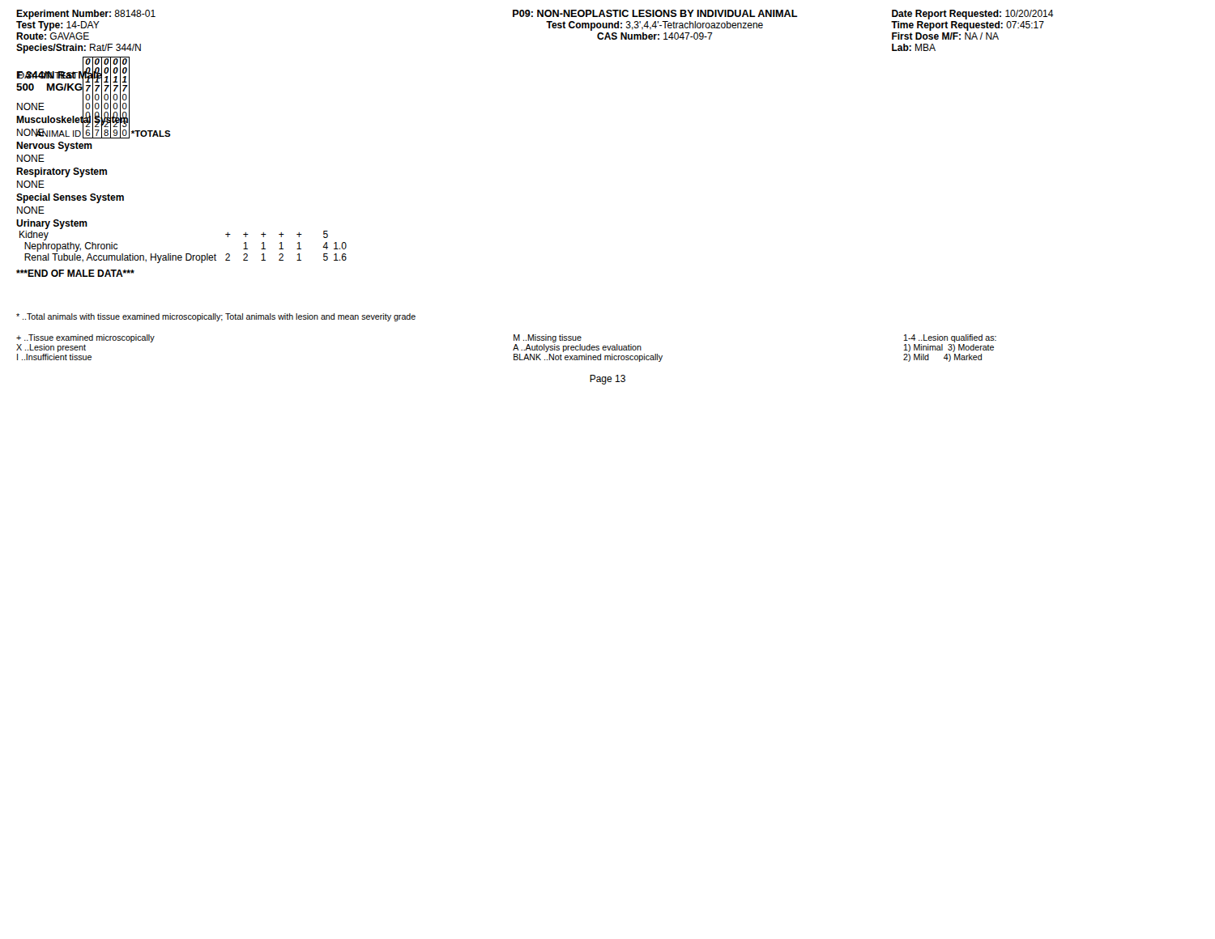| Experiment Number: 88148-01 Test Type: 14-DAY Route: GAVAGE Species/Strain: Rat/F 344/N | P09: NON-NEOPLASTIC LESIONS BY INDIVIDUAL ANIMAL Test Compound: 3,3',4,4'-Tetrachloroazobenzene CAS Number: 14047-09-7 | Date Report Requested: 10/20/2014 Time Report Requested: 07:45:17 First Dose M/F: NA / NA Lab: MBA |
| DAY ON TEST | 0 0 1 7 | 0 0 1 7 | 0 0 1 7 | 0 0 1 7 | 0 0 1 7 | |
| ANIMAL ID | 0 0 0 2 6 | 0 0 0 2 7 | 0 0 0 2 8 | 0 0 0 2 9 | 0 0 0 3 0 | *TOTALS |
F 344/N Rat Male
500 MG/KG
NONE
Musculoskeletal System
NONE
Nervous System
NONE
Respiratory System
NONE
Special Senses System
NONE
Urinary System
| Kidney | + | + | + | + | + | 5 | |
| Nephropathy, Chronic | | 1 | 1 | 1 | 1 | 4 | 1.0 |
| Renal Tubule, Accumulation, Hyaline Droplet | 2 | 2 | 1 | 2 | 1 | 5 | 1.6 |
***END OF MALE DATA***
* ..Total animals with tissue examined microscopically; Total animals with lesion and mean severity grade
| + ..Tissue examined microscopically | M ..Missing tissue | 1-4 ..Lesion qualified as: |
| X ..Lesion present | A ..Autolysis precludes evaluation | 1) Minimal 3) Moderate |
| I ..Insufficient tissue | BLANK ..Not examined microscopically | 2) Mild 4) Marked |
Page 13